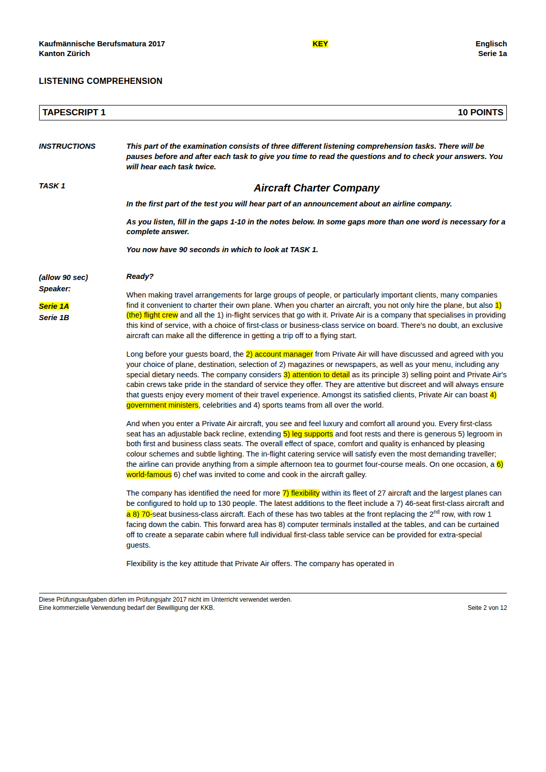Kaufmännische Berufsmatura 2017
Kanton Zürich
KEY
Englisch
Serie 1a
LISTENING COMPREHENSION
TAPESCRIPT 1 10 POINTS
INSTRUCTIONS
This part of the examination consists of three different listening comprehension tasks. There will be pauses before and after each task to give you time to read the questions and to check your answers. You will hear each task twice.
TASK 1
Aircraft Charter Company
In the first part of the test you will hear part of an announcement about an airline company.
As you listen, fill in the gaps 1-10 in the notes below. In some gaps more than one word is necessary for a complete answer.
You now have 90 seconds in which to look at TASK 1.
(allow 90 sec)
Speaker:
Serie 1A
Serie 1B
Ready?
When making travel arrangements for large groups of people, or particularly important clients, many companies find it convenient to charter their own plane. When you charter an aircraft, you not only hire the plane, but also 1) (the) flight crew and all the 1) in-flight services that go with it. Private Air is a company that specialises in providing this kind of service, with a choice of first-class or business-class service on board. There's no doubt, an exclusive aircraft can make all the difference in getting a trip off to a flying start.
Long before your guests board, the 2) account manager from Private Air will have discussed and agreed with you your choice of plane, destination, selection of 2) magazines or newspapers, as well as your menu, including any special dietary needs. The company considers 3) attention to detail as its principle 3) selling point and Private Air's cabin crews take pride in the standard of service they offer. They are attentive but discreet and will always ensure that guests enjoy every moment of their travel experience. Amongst its satisfied clients, Private Air can boast 4) government ministers, celebrities and 4) sports teams from all over the world.
And when you enter a Private Air aircraft, you see and feel luxury and comfort all around you. Every first-class seat has an adjustable back recline, extending 5) leg supports and foot rests and there is generous 5) legroom in both first and business class seats. The overall effect of space, comfort and quality is enhanced by pleasing colour schemes and subtle lighting. The in-flight catering service will satisfy even the most demanding traveller; the airline can provide anything from a simple afternoon tea to gourmet four-course meals. On one occasion, a 6) world-famous 6) chef was invited to come and cook in the aircraft galley.
The company has identified the need for more 7) flexibility within its fleet of 27 aircraft and the largest planes can be configured to hold up to 130 people. The latest additions to the fleet include a 7) 46-seat first-class aircraft and a 8) 70-seat business-class aircraft. Each of these has two tables at the front replacing the 2nd row, with row 1 facing down the cabin. This forward area has 8) computer terminals installed at the tables, and can be curtained off to create a separate cabin where full individual first-class table service can be provided for extra-special guests.
Flexibility is the key attitude that Private Air offers. The company has operated in
Diese Prüfungsaufgaben dürfen im Prüfungsjahr 2017 nicht im Unterricht verwendet werden.
Eine kommerzielle Verwendung bedarf der Bewilligung der KKB.
Seite 2 von 12